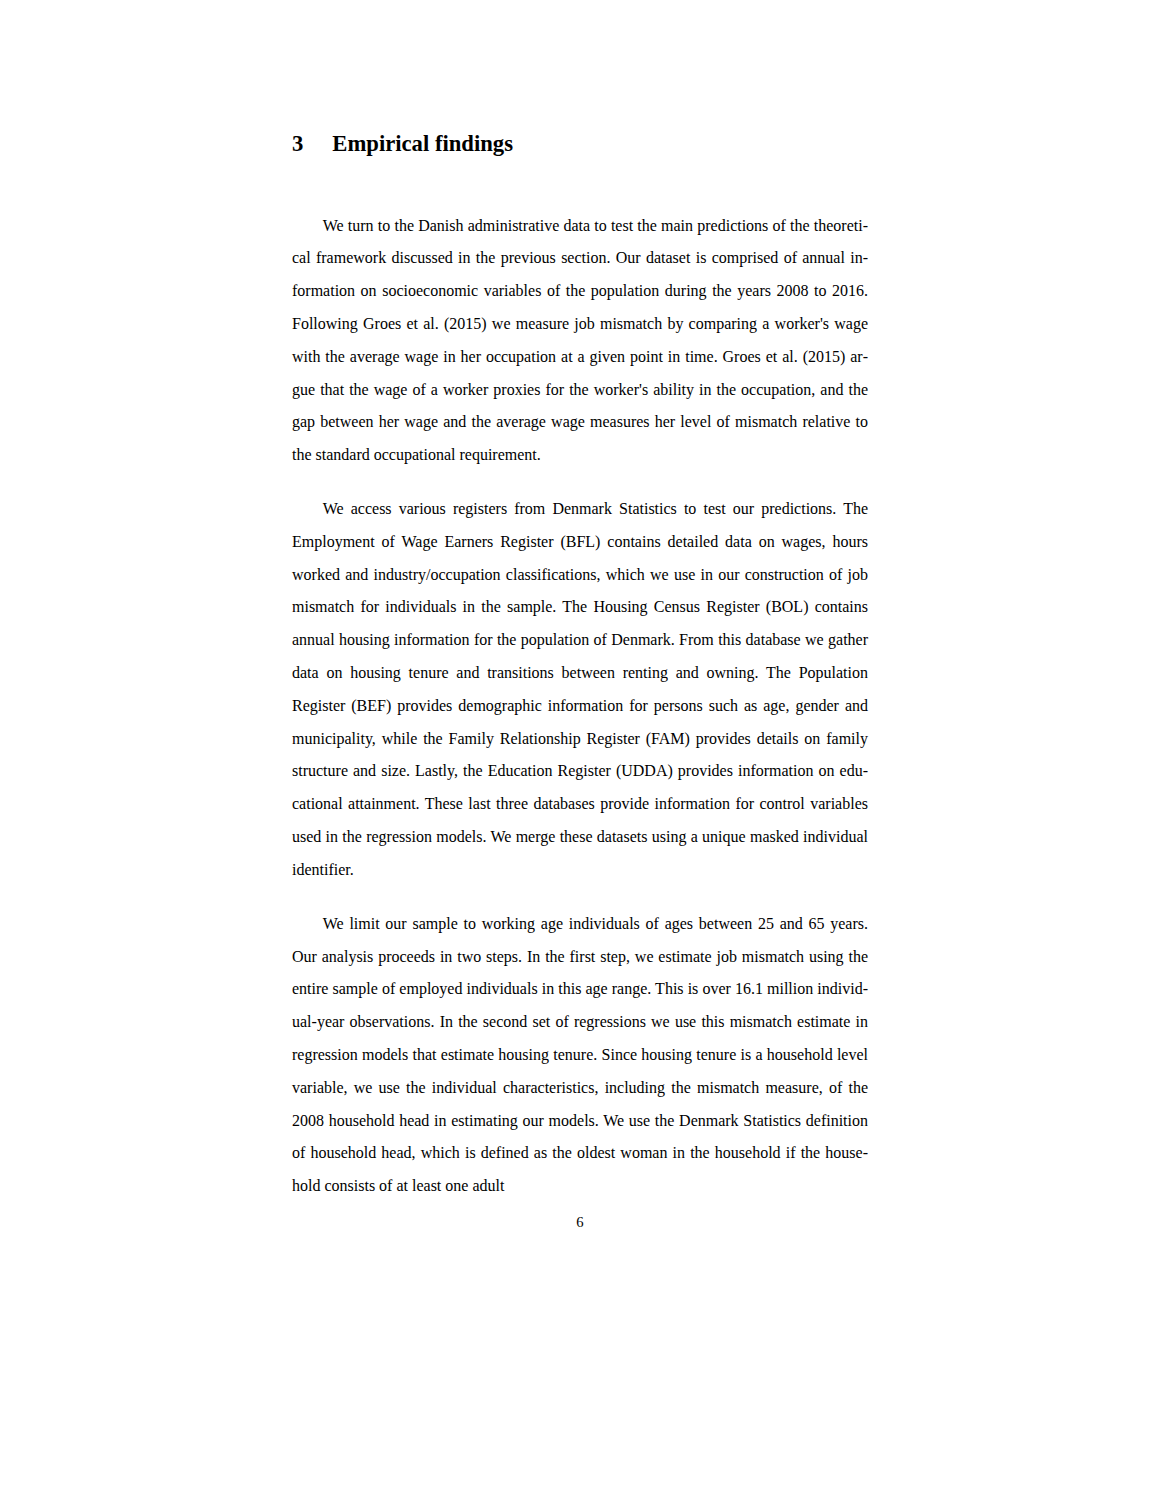3 Empirical findings
We turn to the Danish administrative data to test the main predictions of the theoretical framework discussed in the previous section. Our dataset is comprised of annual information on socioeconomic variables of the population during the years 2008 to 2016. Following Groes et al. (2015) we measure job mismatch by comparing a worker's wage with the average wage in her occupation at a given point in time. Groes et al. (2015) argue that the wage of a worker proxies for the worker's ability in the occupation, and the gap between her wage and the average wage measures her level of mismatch relative to the standard occupational requirement.
We access various registers from Denmark Statistics to test our predictions. The Employment of Wage Earners Register (BFL) contains detailed data on wages, hours worked and industry/occupation classifications, which we use in our construction of job mismatch for individuals in the sample. The Housing Census Register (BOL) contains annual housing information for the population of Denmark. From this database we gather data on housing tenure and transitions between renting and owning. The Population Register (BEF) provides demographic information for persons such as age, gender and municipality, while the Family Relationship Register (FAM) provides details on family structure and size. Lastly, the Education Register (UDDA) provides information on educational attainment. These last three databases provide information for control variables used in the regression models. We merge these datasets using a unique masked individual identifier.
We limit our sample to working age individuals of ages between 25 and 65 years. Our analysis proceeds in two steps. In the first step, we estimate job mismatch using the entire sample of employed individuals in this age range. This is over 16.1 million individual-year observations. In the second set of regressions we use this mismatch estimate in regression models that estimate housing tenure. Since housing tenure is a household level variable, we use the individual characteristics, including the mismatch measure, of the 2008 household head in estimating our models. We use the Denmark Statistics definition of household head, which is defined as the oldest woman in the household if the household consists of at least one adult
6